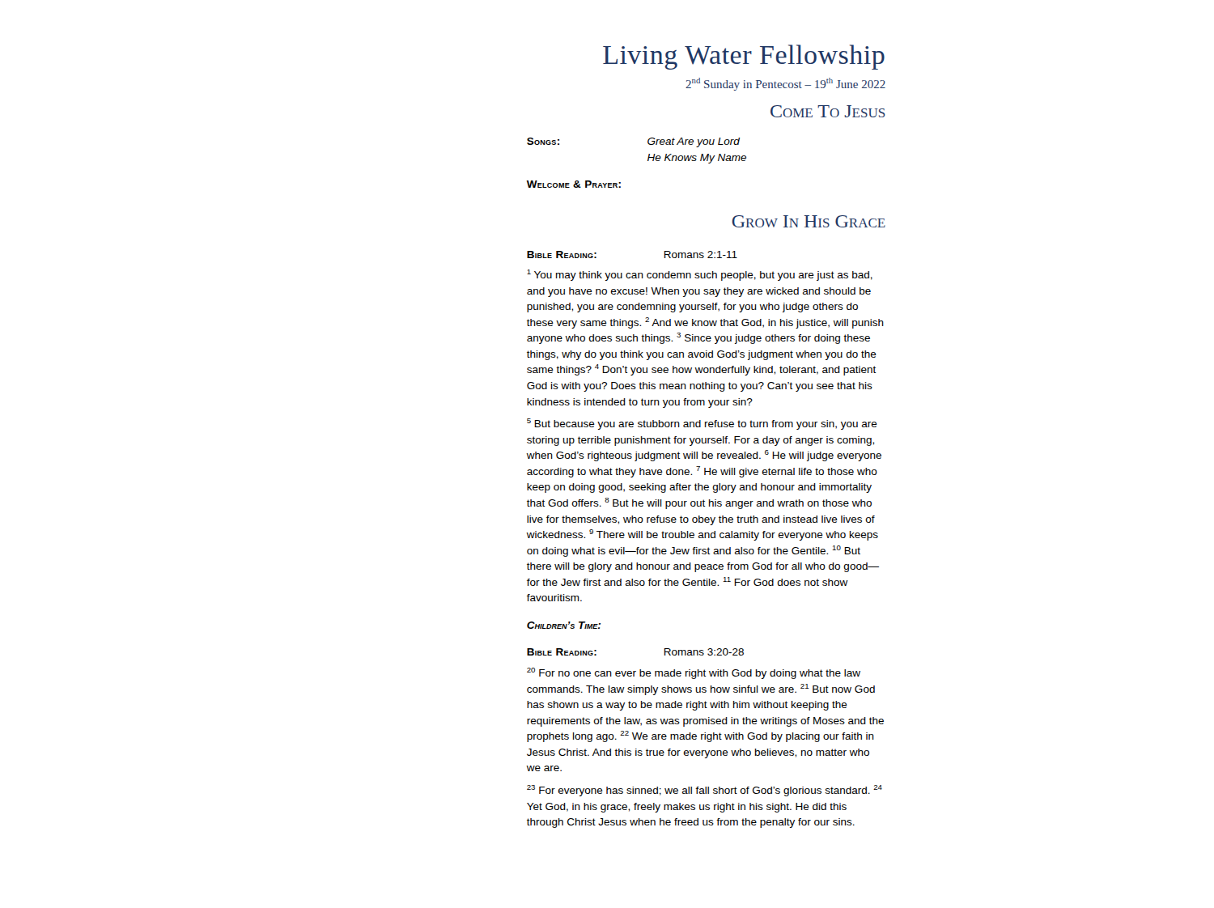Living Water Fellowship
2nd Sunday in Pentecost – 19th June 2022
Come To Jesus
| Songs: | Great Are you Lord He Knows My Name |
Welcome & Prayer:
Grow In His Grace
Bible Reading: Romans 2:1-11
1 You may think you can condemn such people, but you are just as bad, and you have no excuse! When you say they are wicked and should be punished, you are condemning yourself, for you who judge others do these very same things. 2 And we know that God, in his justice, will punish anyone who does such things. 3 Since you judge others for doing these things, why do you think you can avoid God’s judgment when you do the same things? 4 Don’t you see how wonderfully kind, tolerant, and patient God is with you? Does this mean nothing to you? Can’t you see that his kindness is intended to turn you from your sin?
5 But because you are stubborn and refuse to turn from your sin, you are storing up terrible punishment for yourself. For a day of anger is coming, when God’s righteous judgment will be revealed. 6 He will judge everyone according to what they have done. 7 He will give eternal life to those who keep on doing good, seeking after the glory and honour and immortality that God offers. 8 But he will pour out his anger and wrath on those who live for themselves, who refuse to obey the truth and instead live lives of wickedness. 9 There will be trouble and calamity for everyone who keeps on doing what is evil—for the Jew first and also for the Gentile. 10 But there will be glory and honour and peace from God for all who do good—for the Jew first and also for the Gentile. 11 For God does not show favouritism.
Children’s Time:
Bible Reading: Romans 3:20-28
20 For no one can ever be made right with God by doing what the law commands. The law simply shows us how sinful we are. 21 But now God has shown us a way to be made right with him without keeping the requirements of the law, as was promised in the writings of Moses and the prophets long ago. 22 We are made right with God by placing our faith in Jesus Christ. And this is true for everyone who believes, no matter who we are.
23 For everyone has sinned; we all fall short of God’s glorious standard. 24 Yet God, in his grace, freely makes us right in his sight. He did this through Christ Jesus when he freed us from the penalty for our sins.